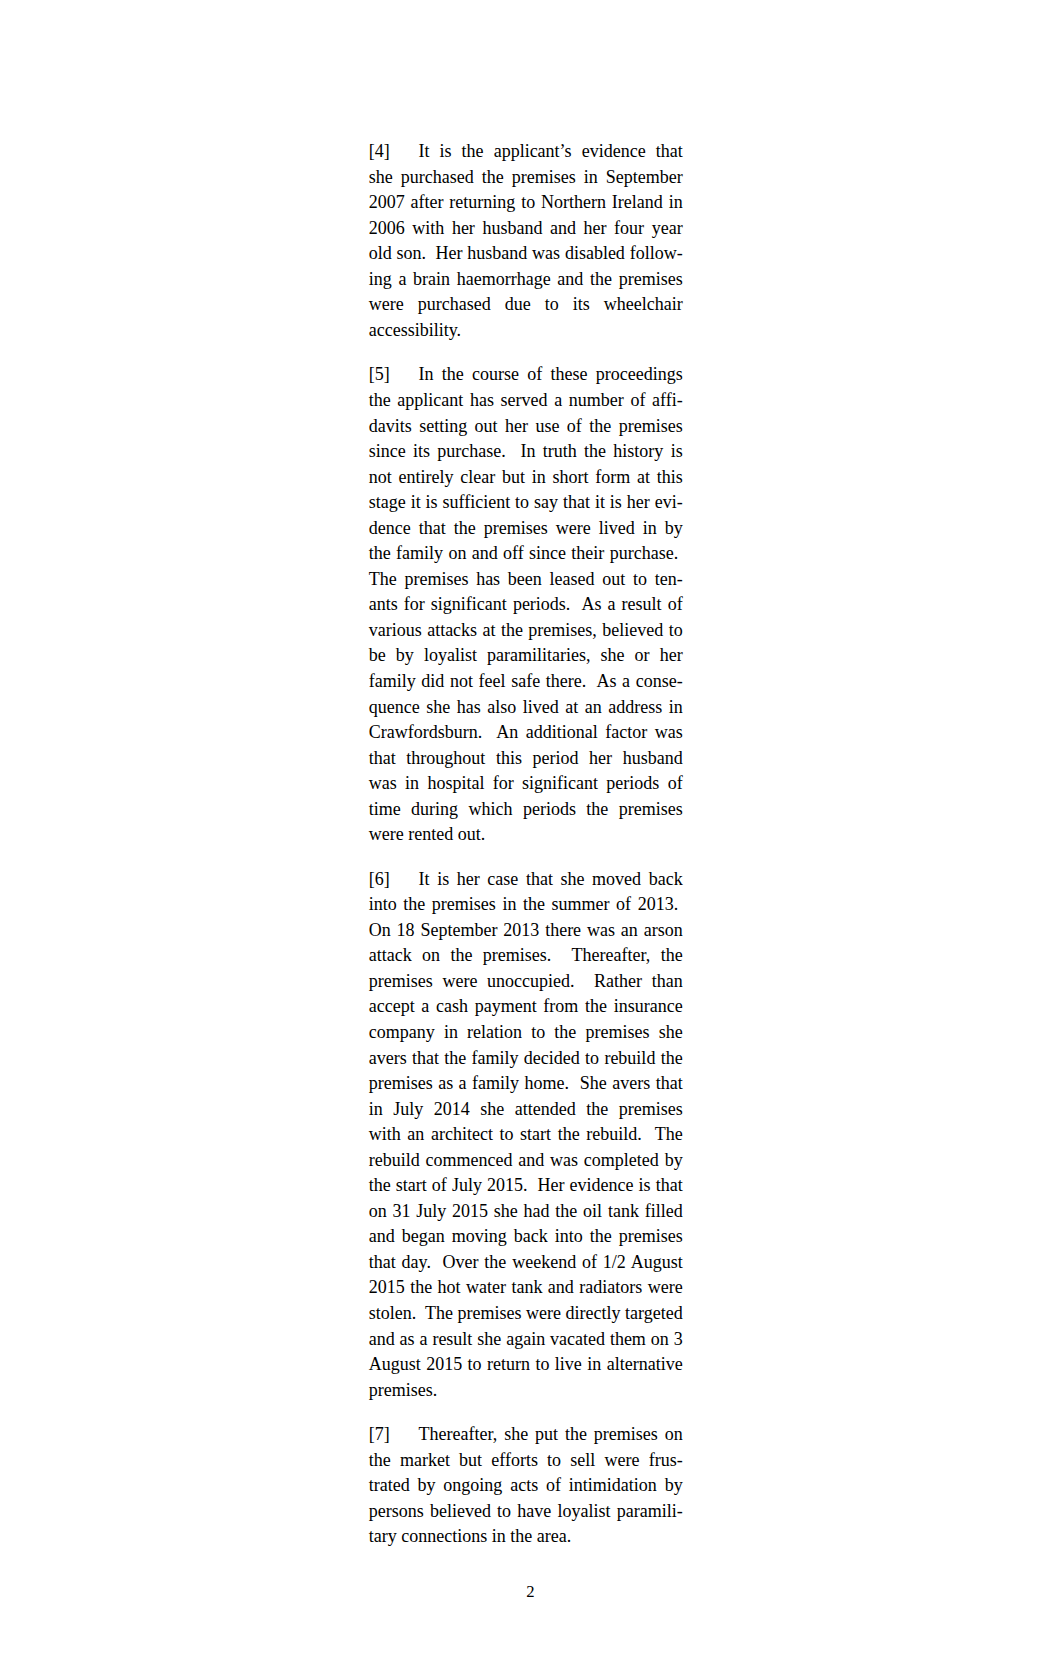[4] It is the applicant’s evidence that she purchased the premises in September 2007 after returning to Northern Ireland in 2006 with her husband and her four year old son. Her husband was disabled following a brain haemorrhage and the premises were purchased due to its wheelchair accessibility.
[5] In the course of these proceedings the applicant has served a number of affidavits setting out her use of the premises since its purchase. In truth the history is not entirely clear but in short form at this stage it is sufficient to say that it is her evidence that the premises were lived in by the family on and off since their purchase. The premises has been leased out to tenants for significant periods. As a result of various attacks at the premises, believed to be by loyalist paramilitaries, she or her family did not feel safe there. As a consequence she has also lived at an address in Crawfordsburn. An additional factor was that throughout this period her husband was in hospital for significant periods of time during which periods the premises were rented out.
[6] It is her case that she moved back into the premises in the summer of 2013. On 18 September 2013 there was an arson attack on the premises. Thereafter, the premises were unoccupied. Rather than accept a cash payment from the insurance company in relation to the premises she avers that the family decided to rebuild the premises as a family home. She avers that in July 2014 she attended the premises with an architect to start the rebuild. The rebuild commenced and was completed by the start of July 2015. Her evidence is that on 31 July 2015 she had the oil tank filled and began moving back into the premises that day. Over the weekend of 1/2 August 2015 the hot water tank and radiators were stolen. The premises were directly targeted and as a result she again vacated them on 3 August 2015 to return to live in alternative premises.
[7] Thereafter, she put the premises on the market but efforts to sell were frustrated by ongoing acts of intimidation by persons believed to have loyalist paramilitary connections in the area.
2